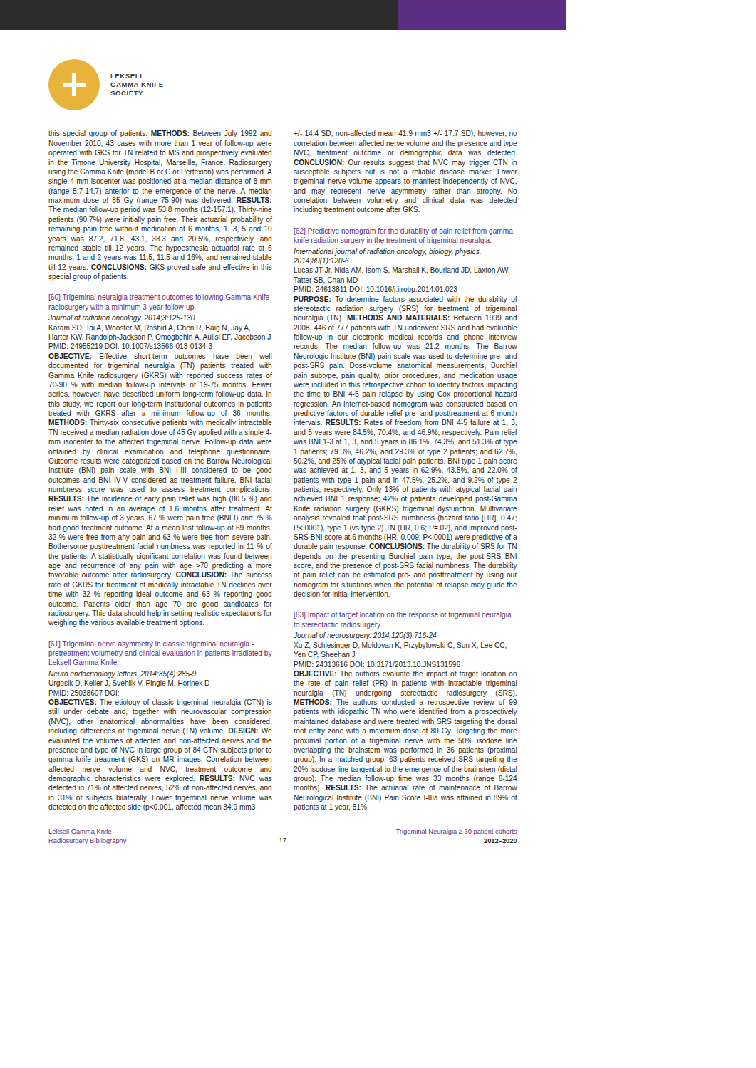Leksell
Gamma Knife
Society
this special group of patients. METHODS: Between July 1992 and November 2010, 43 cases with more than 1 year of follow-up were operated with GKS for TN related to MS and prospectively evaluated in the Timone University Hospital, Marseille, France. Radiosurgery using the Gamma Knife (model B or C or Perfexion) was performed. A single 4-mm isocenter was positioned at a median distance of 8 mm (range 5.7-14.7) anterior to the emergence of the nerve. A median maximum dose of 85 Gy (range 75-90) was delivered. RESULTS: The median follow-up period was 53.8 months (12-157.1). Thirty-nine patients (90.7%) were initially pain free. Their actuarial probability of remaining pain free without medication at 6 months, 1, 3, 5 and 10 years was 87.2, 71.8, 43.1, 38.3 and 20.5%, respectively, and remained stable till 12 years. The hypoesthesia actuarial rate at 6 months, 1 and 2 years was 11.5, 11.5 and 16%, and remained stable till 12 years. CONCLUSIONS: GKS proved safe and effective in this special group of patients.
[60] Trigeminal neuralgia treatment outcomes following Gamma Knife radiosurgery with a minimum 3-year follow-up.
Journal of radiation oncology. 2014;3:125-130
Karam SD, Tai A, Wooster M, Rashid A, Chen R, Baig N, Jay A, Harter KW, Randolph-Jackson P, Omogbehin A, Aulisi EF, Jacobson J
PMID: 24955219 DOI: 10.1007/s13566-013-0134-3
OBJECTIVE: Effective short-term outcomes have been well documented for trigeminal neuralgia (TN) patients treated with Gamma Knife radiosurgery (GKRS) with reported success rates of 70-90 % with median follow-up intervals of 19-75 months. Fewer series, however, have described uniform long-term follow-up data. In this study, we report our long-term institutional outcomes in patients treated with GKRS after a minimum follow-up of 36 months. METHODS: Thirty-six consecutive patients with medically intractable TN received a median radiation dose of 45 Gy applied with a single 4-mm isocenter to the affected trigeminal nerve. Follow-up data were obtained by clinical examination and telephone questionnaire. Outcome results were categorized based on the Barrow Neurological Institute (BNI) pain scale with BNI I-III considered to be good outcomes and BNI IV-V considered as treatment failure. BNI facial numbness score was used to assess treatment complications. RESULTS: The incidence of early pain relief was high (80.5 %) and relief was noted in an average of 1.6 months after treatment. At minimum follow-up of 3 years, 67 % were pain free (BNI I) and 75 % had good treatment outcome. At a mean last follow-up of 69 months, 32 % were free from any pain and 63 % were free from severe pain. Bothersome posttreatment facial numbness was reported in 11 % of the patients. A statistically significant correlation was found between age and recurrence of any pain with age >70 predicting a more favorable outcome after radiosurgery. CONCLUSION: The success rate of GKRS for treatment of medically intractable TN declines over time with 32 % reporting ideal outcome and 63 % reporting good outcome. Patients older than age 70 are good candidates for radiosurgery. This data should help in setting realistic expectations for weighing the various available treatment options.
[61] Trigeminal nerve asymmetry in classic trigeminal neuralgia - pretreatment volumetry and clinical evaluation in patients irradiated by Leksell Gamma Knife.
Neuro endocrinology letters. 2014;35(4):285-9
Urgosik D, Keller J, Svehlik V, Pingle M, Horinek D
PMID: 25038607 DOI:
OBJECTIVES: The etiology of classic trigeminal neuralgia (CTN) is still under debate and, together with neurovascular compression (NVC), other anatomical abnormalities have been considered, including differences of trigeminal nerve (TN) volume. DESIGN: We evaluated the volumes of affected and non-affected nerves and the presence and type of NVC in large group of 84 CTN subjects prior to gamma knife treatment (GKS) on MR images. Correlation between affected nerve volume and NVC, treatment outcome and demographic characteristics were explored. RESULTS: NVC was detected in 71% of affected nerves, 52% of non-affected nerves, and in 31% of subjects bilaterally. Lower trigeminal nerve volume was detected on the affected side (p<0.001, affected mean 34.9 mm3
+/- 14.4 SD, non-affected mean 41.9 mm3 +/- 17.7 SD), however, no correlation between affected nerve volume and the presence and type NVC, treatment outcome or demographic data was detected. CONCLUSION: Our results suggest that NVC may trigger CTN in susceptible subjects but is not a reliable disease marker. Lower trigeminal nerve volume appears to manifest independently of NVC, and may represent nerve asymmetry rather than atrophy. No correlation between volumetry and clinical data was detected including treatment outcome after GKS.
[62] Predictive nomogram for the durability of pain relief from gamma knife radiation surgery in the treatment of trigeminal neuralgia.
International journal of radiation oncology, biology, physics. 2014;89(1):120-6
Lucas JT Jr, Nida AM, Isom S, Marshall K, Bourland JD, Laxton AW, Tatter SB, Chan MD
PMID: 24613811 DOI: 10.1016/j.ijrobp.2014.01.023
PURPOSE: To determine factors associated with the durability of stereotactic radiation surgery (SRS) for treatment of trigeminal neuralgia (TN). METHODS AND MATERIALS: Between 1999 and 2008, 446 of 777 patients with TN underwent SRS and had evaluable follow-up in our electronic medical records and phone interview records. The median follow-up was 21.2 months. The Barrow Neurologic Institute (BNI) pain scale was used to determine pre- and post-SRS pain. Dose-volume anatomical measurements, Burchiel pain subtype, pain quality, prior procedures, and medication usage were included in this retrospective cohort to identify factors impacting the time to BNI 4-5 pain relapse by using Cox proportional hazard regression. An internet-based nomogram was constructed based on predictive factors of durable relief pre- and posttreatment at 6-month intervals. RESULTS: Rates of freedom from BNI 4-5 failure at 1, 3, and 5 years were 84.5%, 70.4%, and 46.9%, respectively. Pain relief was BNI 1-3 at 1, 3, and 5 years in 86.1%, 74.3%, and 51.3% of type 1 patients; 79.3%, 46.2%, and 29.3% of type 2 patients; and 62.7%, 50.2%, and 25% of atypical facial pain patients. BNI type 1 pain score was achieved at 1, 3, and 5 years in 62.9%, 43.5%, and 22.0% of patients with type 1 pain and in 47.5%, 25.2%, and 9.2% of type 2 patients, respectively. Only 13% of patients with atypical facial pain achieved BNI 1 response; 42% of patients developed post-Gamma Knife radiation surgery (GKRS) trigeminal dysfunction. Multivariate analysis revealed that post-SRS numbness (hazard ratio [HR], 0.47; P<.0001), type 1 (vs type 2) TN (HR, 0.6; P=.02), and improved post-SRS BNI score at 6 months (HR, 0.009; P<.0001) were predictive of a durable pain response. CONCLUSIONS: The durability of SRS for TN depends on the presenting Burchiel pain type, the post-SRS BNI score, and the presence of post-SRS facial numbness. The durability of pain relief can be estimated pre- and posttreatment by using our nomogram for situations when the potential of relapse may guide the decision for initial intervention.
[63] Impact of target location on the response of trigeminal neuralgia to stereotactic radiosurgery.
Journal of neurosurgery. 2014;120(3):716-24
Xu Z, Schlesinger D, Moldovan K, Przybylowski C, Sun X, Lee CC, Yen CP, Sheehan J
PMID: 24313616 DOI: 10.3171/2013.10.JNS131596
OBJECTIVE: The authors evaluate the impact of target location on the rate of pain relief (PR) in patients with intractable trigeminal neuralgia (TN) undergoing stereotactic radiosurgery (SRS). METHODS: The authors conducted a retrospective review of 99 patients with idiopathic TN who were identified from a prospectively maintained database and were treated with SRS targeting the dorsal root entry zone with a maximum dose of 80 Gy. Targeting the more proximal portion of a trigeminal nerve with the 50% isodose line overlapping the brainstem was performed in 36 patients (proximal group). In a matched group, 63 patients received SRS targeting the 20% isodose line tangential to the emergence of the brainstem (distal group). The median follow-up time was 33 months (range 6-124 months). RESULTS: The actuarial rate of maintenance of Barrow Neurological Institute (BNI) Pain Score I-IIIa was attained in 89% of patients at 1 year, 81%
Leksell Gamma Knife
Radiosurgery Bibliography
17
Trigeminal Neuralgia ≥ 30 patient cohorts
2012–2020